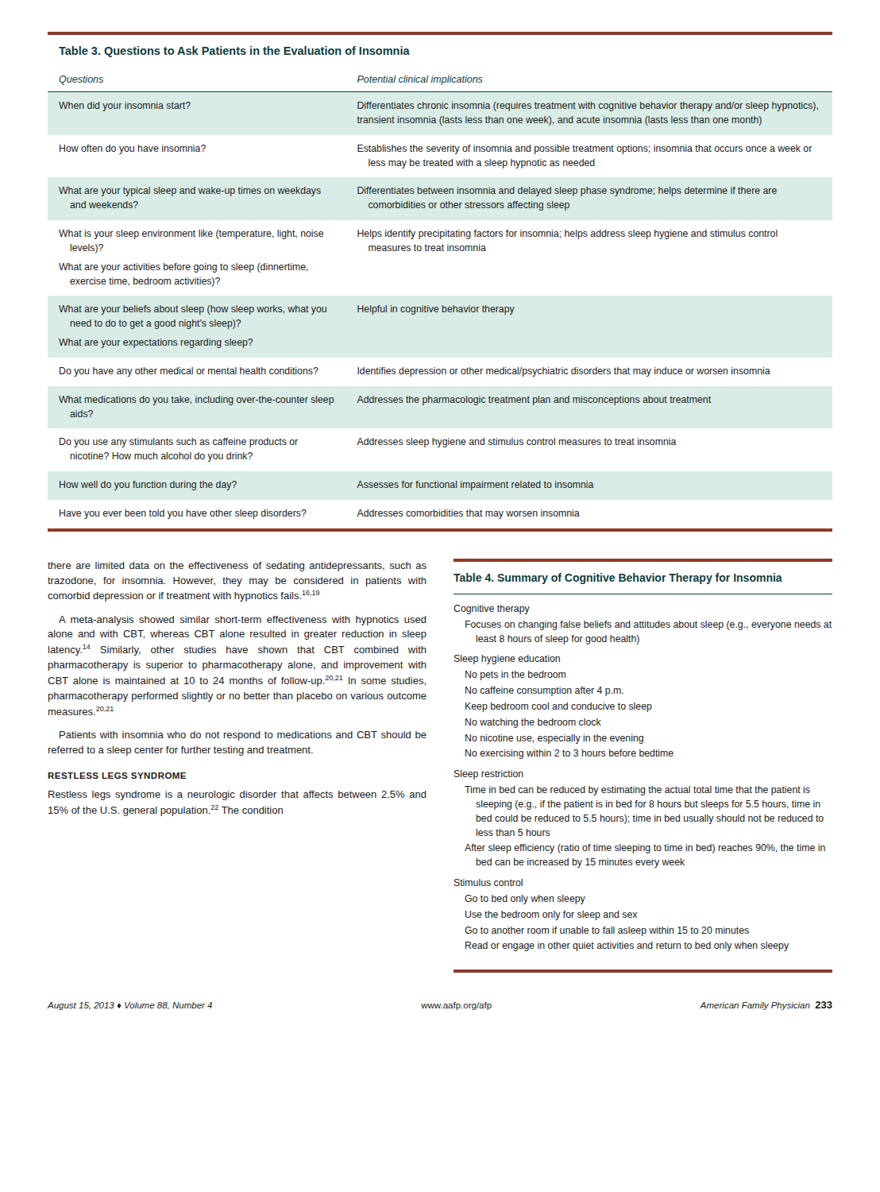Table 3. Questions to Ask Patients in the Evaluation of Insomnia
| Questions | Potential clinical implications |
| --- | --- |
| When did your insomnia start? | Differentiates chronic insomnia (requires treatment with cognitive behavior therapy and/or sleep hypnotics), transient insomnia (lasts less than one week), and acute insomnia (lasts less than one month) |
| How often do you have insomnia? | Establishes the severity of insomnia and possible treatment options; insomnia that occurs once a week or less may be treated with a sleep hypnotic as needed |
| What are your typical sleep and wake-up times on weekdays and weekends? | Differentiates between insomnia and delayed sleep phase syndrome; helps determine if there are comorbidities or other stressors affecting sleep |
| What is your sleep environment like (temperature, light, noise levels)? What are your activities before going to sleep (dinnertime, exercise time, bedroom activities)? | Helps identify precipitating factors for insomnia; helps address sleep hygiene and stimulus control measures to treat insomnia |
| What are your beliefs about sleep (how sleep works, what you need to do to get a good night's sleep)? What are your expectations regarding sleep? | Helpful in cognitive behavior therapy |
| Do you have any other medical or mental health conditions? | Identifies depression or other medical/psychiatric disorders that may induce or worsen insomnia |
| What medications do you take, including over-the-counter sleep aids? | Addresses the pharmacologic treatment plan and misconceptions about treatment |
| Do you use any stimulants such as caffeine products or nicotine? How much alcohol do you drink? | Addresses sleep hygiene and stimulus control measures to treat insomnia |
| How well do you function during the day? | Assesses for functional impairment related to insomnia |
| Have you ever been told you have other sleep disorders? | Addresses comorbidities that may worsen insomnia |
there are limited data on the effectiveness of sedating antidepressants, such as trazodone, for insomnia. However, they may be considered in patients with comorbid depression or if treatment with hypnotics fails.16,19
A meta-analysis showed similar short-term effectiveness with hypnotics used alone and with CBT, whereas CBT alone resulted in greater reduction in sleep latency.14 Similarly, other studies have shown that CBT combined with pharmacotherapy is superior to pharmacotherapy alone, and improvement with CBT alone is maintained at 10 to 24 months of follow-up.20,21 In some studies, pharmacotherapy performed slightly or no better than placebo on various outcome measures.20,21
Patients with insomnia who do not respond to medications and CBT should be referred to a sleep center for further testing and treatment.
RESTLESS LEGS SYNDROME
Restless legs syndrome is a neurologic disorder that affects between 2.5% and 15% of the U.S. general population.22 The condition
Table 4. Summary of Cognitive Behavior Therapy for Insomnia
Cognitive therapy
Focuses on changing false beliefs and attitudes about sleep (e.g., everyone needs at least 8 hours of sleep for good health)
Sleep hygiene education
No pets in the bedroom
No caffeine consumption after 4 p.m.
Keep bedroom cool and conducive to sleep
No watching the bedroom clock
No nicotine use, especially in the evening
No exercising within 2 to 3 hours before bedtime
Sleep restriction
Time in bed can be reduced by estimating the actual total time that the patient is sleeping (e.g., if the patient is in bed for 8 hours but sleeps for 5.5 hours, time in bed could be reduced to 5.5 hours); time in bed usually should not be reduced to less than 5 hours
After sleep efficiency (ratio of time sleeping to time in bed) reaches 90%, the time in bed can be increased by 15 minutes every week
Stimulus control
Go to bed only when sleepy
Use the bedroom only for sleep and sex
Go to another room if unable to fall asleep within 15 to 20 minutes
Read or engage in other quiet activities and return to bed only when sleepy
August 15, 2013 ♦ Volume 88, Number 4
www.aafp.org/afp
American Family Physician 233